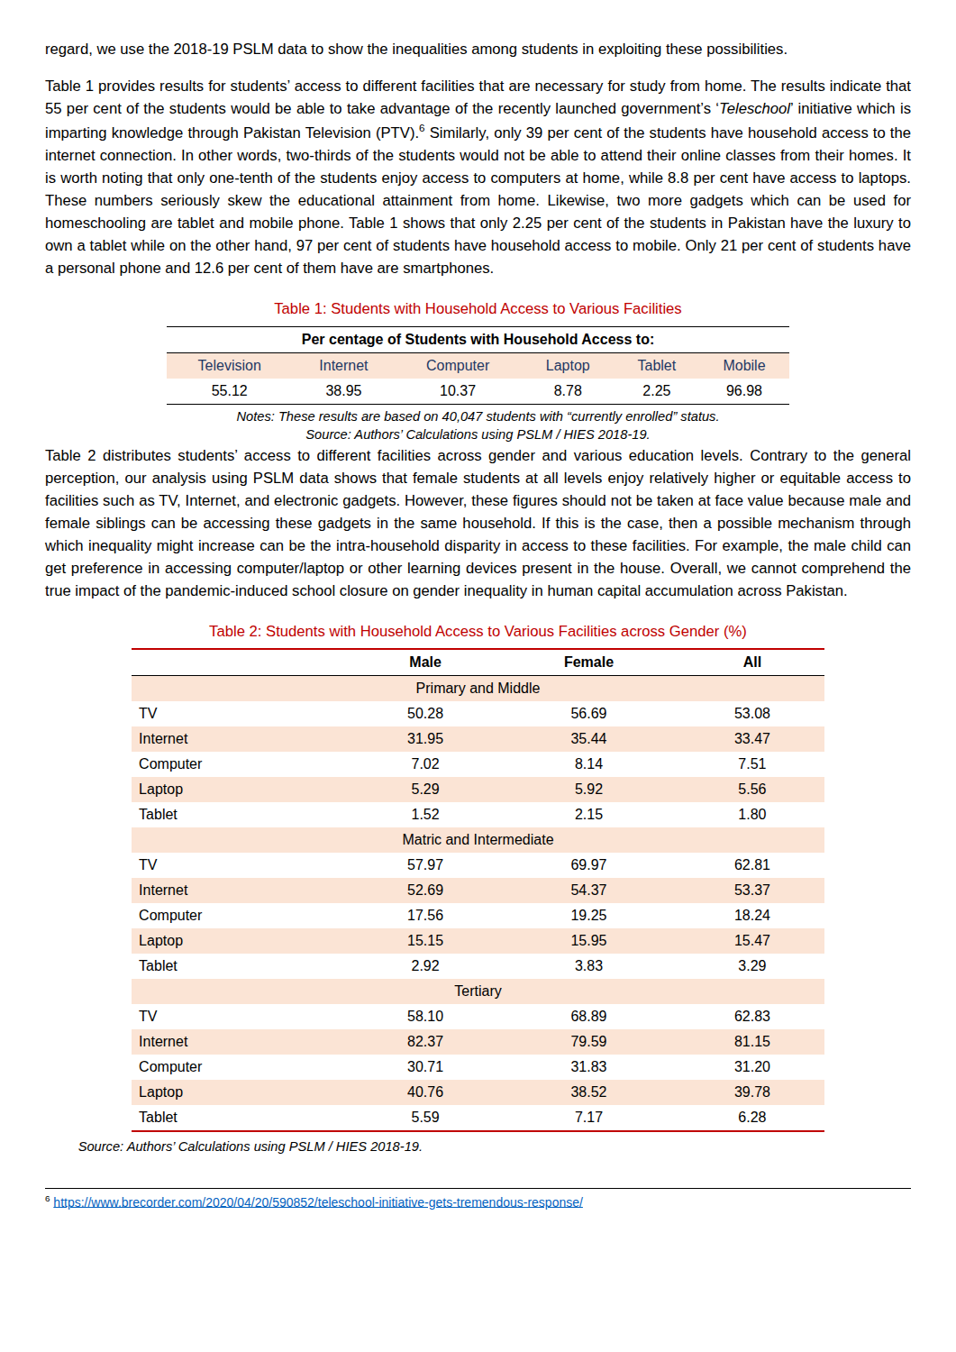regard, we use the 2018-19 PSLM data to show the inequalities among students in exploiting these possibilities.
Table 1 provides results for students’ access to different facilities that are necessary for study from home. The results indicate that 55 per cent of the students would be able to take advantage of the recently launched government’s ‘Teleschool’ initiative which is imparting knowledge through Pakistan Television (PTV).6 Similarly, only 39 per cent of the students have household access to the internet connection. In other words, two-thirds of the students would not be able to attend their online classes from their homes. It is worth noting that only one-tenth of the students enjoy access to computers at home, while 8.8 per cent have access to laptops. These numbers seriously skew the educational attainment from home. Likewise, two more gadgets which can be used for homeschooling are tablet and mobile phone. Table 1 shows that only 2.25 per cent of the students in Pakistan have the luxury to own a tablet while on the other hand, 97 per cent of students have household access to mobile. Only 21 per cent of students have a personal phone and 12.6 per cent of them have are smartphones.
Table 1: Students with Household Access to Various Facilities
| Per centage of Students with Household Access to: |
| Television | Internet | Computer | Laptop | Tablet | Mobile |
| 55.12 | 38.95 | 10.37 | 8.78 | 2.25 | 96.98 |
Notes: These results are based on 40,047 students with “currently enrolled” status.
Source: Authors’ Calculations using PSLM / HIES 2018-19.
Table 2 distributes students’ access to different facilities across gender and various education levels. Contrary to the general perception, our analysis using PSLM data shows that female students at all levels enjoy relatively higher or equitable access to facilities such as TV, Internet, and electronic gadgets. However, these figures should not be taken at face value because male and female siblings can be accessing these gadgets in the same household. If this is the case, then a possible mechanism through which inequality might increase can be the intra-household disparity in access to these facilities. For example, the male child can get preference in accessing computer/laptop or other learning devices present in the house. Overall, we cannot comprehend the true impact of the pandemic-induced school closure on gender inequality in human capital accumulation across Pakistan.
Table 2: Students with Household Access to Various Facilities across Gender (%)
| | Male | Female | All |
| Primary and Middle |
| TV | 50.28 | 56.69 | 53.08 |
| Internet | 31.95 | 35.44 | 33.47 |
| Computer | 7.02 | 8.14 | 7.51 |
| Laptop | 5.29 | 5.92 | 5.56 |
| Tablet | 1.52 | 2.15 | 1.80 |
| Matric and Intermediate |
| TV | 57.97 | 69.97 | 62.81 |
| Internet | 52.69 | 54.37 | 53.37 |
| Computer | 17.56 | 19.25 | 18.24 |
| Laptop | 15.15 | 15.95 | 15.47 |
| Tablet | 2.92 | 3.83 | 3.29 |
| Tertiary |
| TV | 58.10 | 68.89 | 62.83 |
| Internet | 82.37 | 79.59 | 81.15 |
| Computer | 30.71 | 31.83 | 31.20 |
| Laptop | 40.76 | 38.52 | 39.78 |
| Tablet | 5.59 | 7.17 | 6.28 |
Source: Authors’ Calculations using PSLM / HIES 2018-19.
6 https://www.brecorder.com/2020/04/20/590852/teleschool-initiative-gets-tremendous-response/